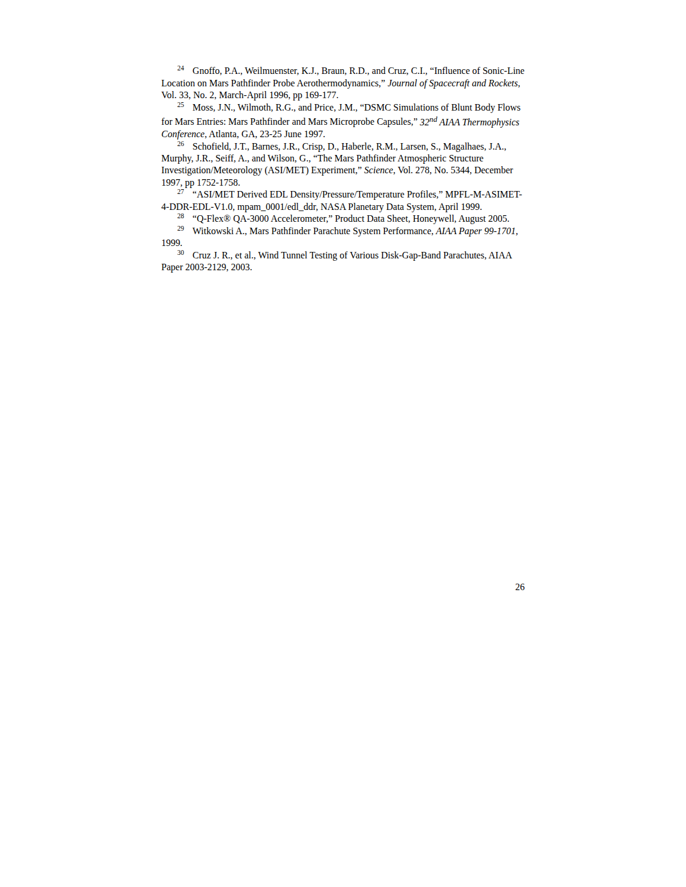24 Gnoffo, P.A., Weilmuenster, K.J., Braun, R.D., and Cruz, C.I., “Influence of Sonic-Line Location on Mars Pathfinder Probe Aerothermodynamics,” Journal of Spacecraft and Rockets, Vol. 33, No. 2, March-April 1996, pp 169-177.
25 Moss, J.N., Wilmoth, R.G., and Price, J.M., “DSMC Simulations of Blunt Body Flows for Mars Entries: Mars Pathfinder and Mars Microprobe Capsules,” 32nd AIAA Thermophysics Conference, Atlanta, GA, 23-25 June 1997.
26 Schofield, J.T., Barnes, J.R., Crisp, D., Haberle, R.M., Larsen, S., Magalhaes, J.A., Murphy, J.R., Seiff, A., and Wilson, G., “The Mars Pathfinder Atmospheric Structure Investigation/Meteorology (ASI/MET) Experiment,” Science, Vol. 278, No. 5344, December 1997, pp 1752-1758.
27“ASI/MET Derived EDL Density/Pressure/Temperature Profiles,” MPFL-M-ASIMET-4-DDR-EDL-V1.0, mpam_0001/edl_ddr, NASA Planetary Data System, April 1999.
28“Q-Flex® QA-3000 Accelerometer,” Product Data Sheet, Honeywell, August 2005.
29 Witkowski A., Mars Pathfinder Parachute System Performance, AIAA Paper 99-1701, 1999.
30 Cruz J. R., et al., Wind Tunnel Testing of Various Disk-Gap-Band Parachutes, AIAA Paper 2003-2129, 2003.
26